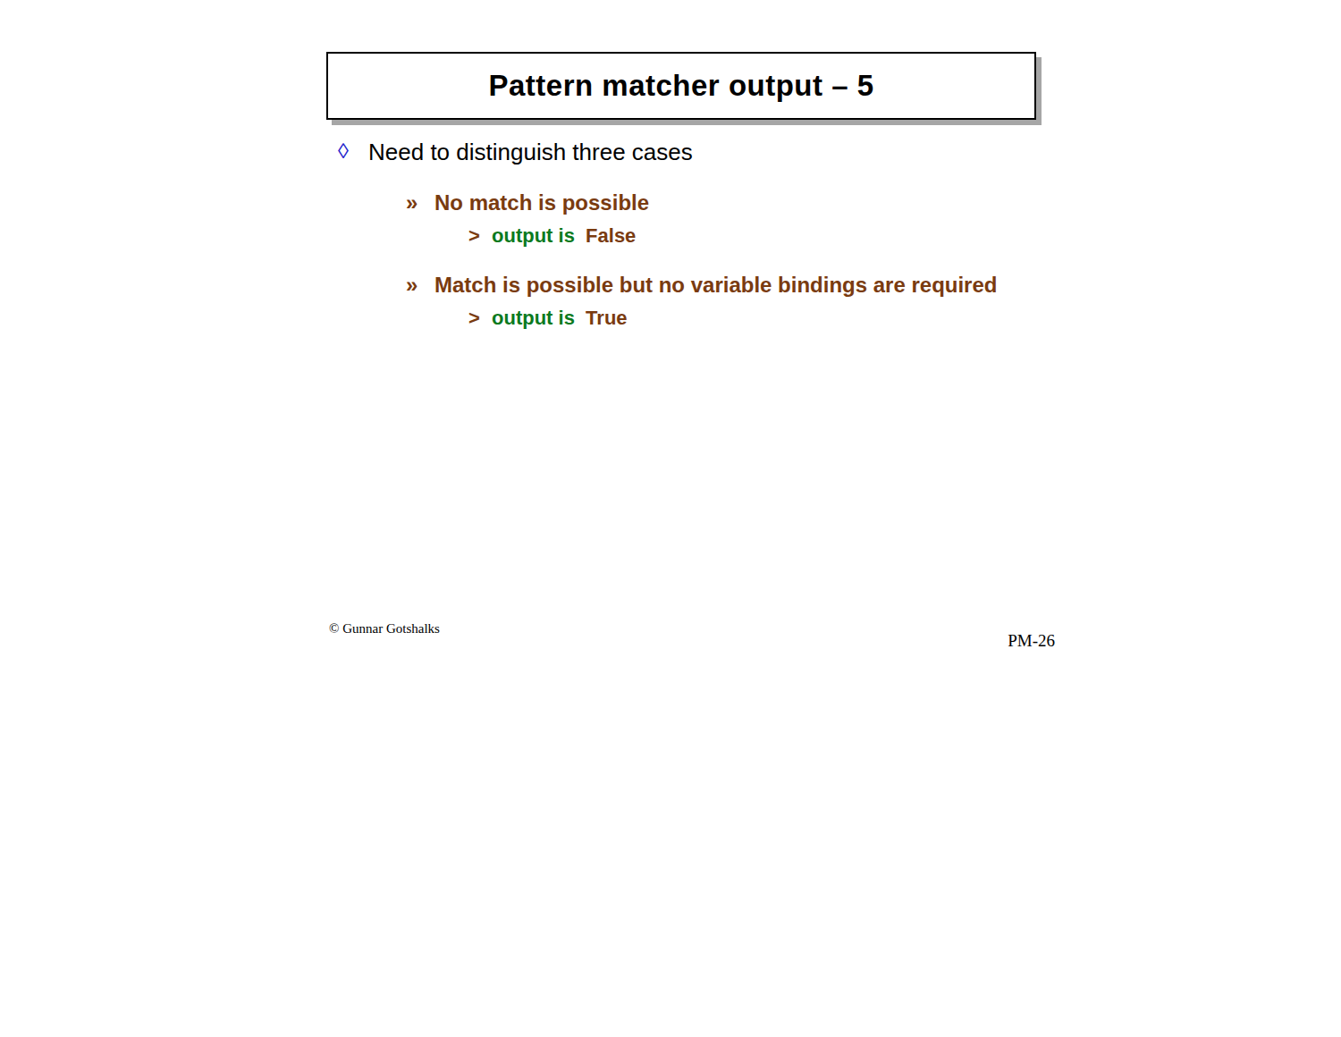Pattern matcher output – 5
Need to distinguish three cases
No match is possible
output is False
Match is possible but no variable bindings are required
output is True
© Gunnar Gotshalks
PM-26